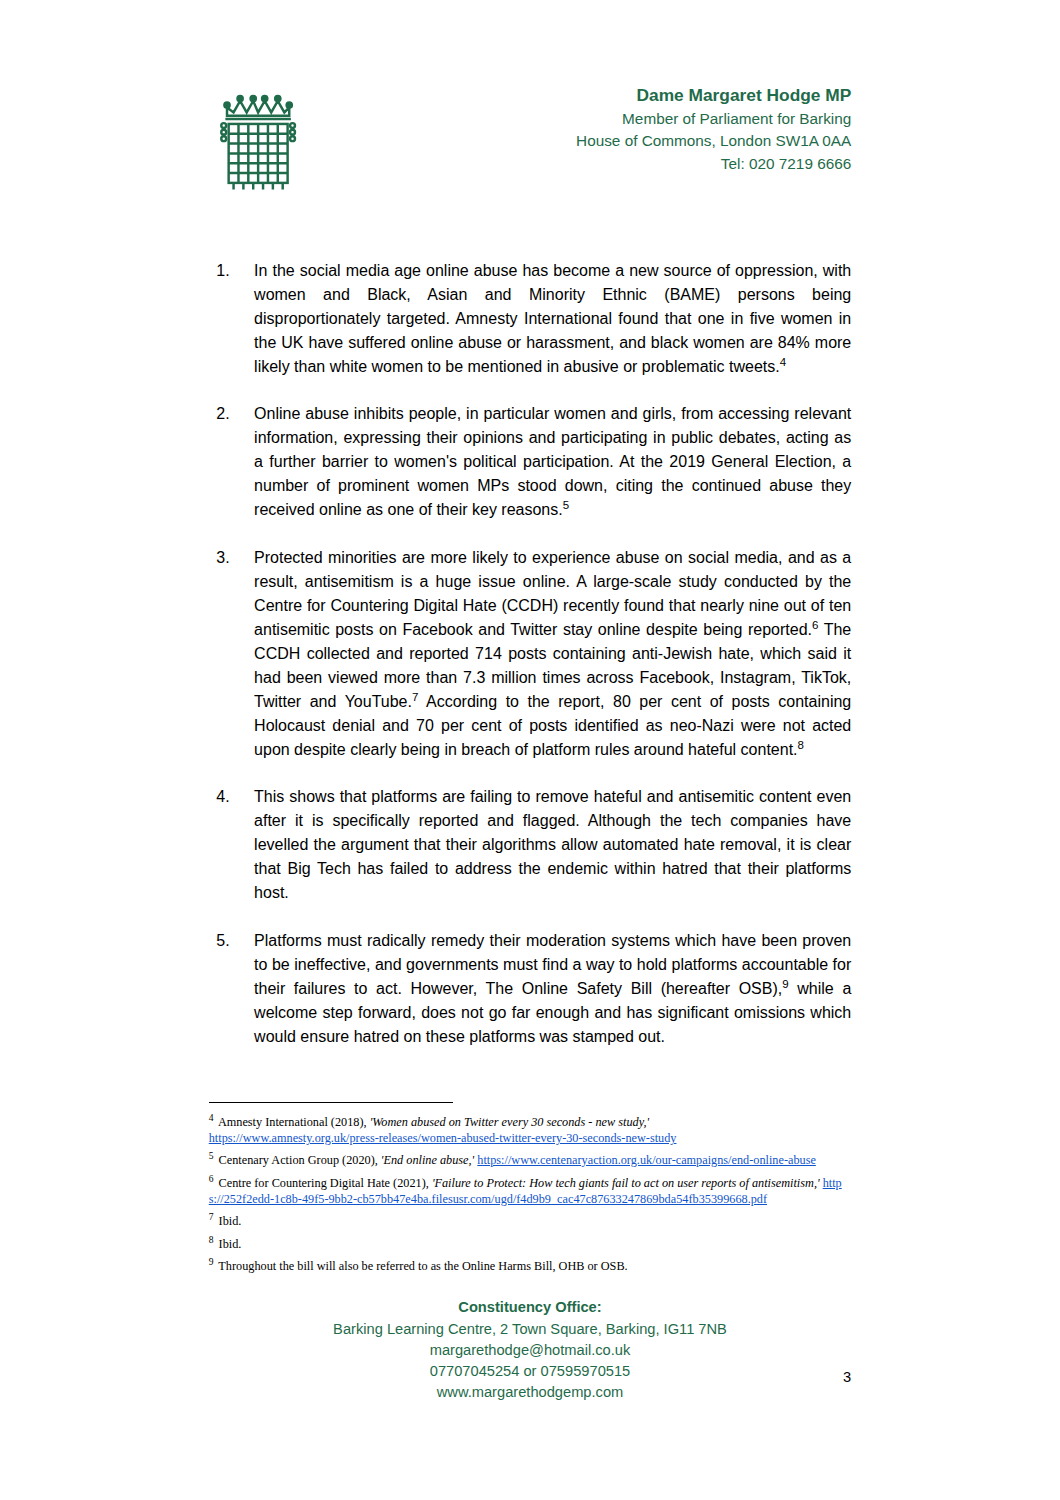Dame Margaret Hodge MP
Member of Parliament for Barking
House of Commons, London SW1A 0AA
Tel: 020 7219 6666
In the social media age online abuse has become a new source of oppression, with women and Black, Asian and Minority Ethnic (BAME) persons being disproportionately targeted. Amnesty International found that one in five women in the UK have suffered online abuse or harassment, and black women are 84% more likely than white women to be mentioned in abusive or problematic tweets.4
Online abuse inhibits people, in particular women and girls, from accessing relevant information, expressing their opinions and participating in public debates, acting as a further barrier to women's political participation. At the 2019 General Election, a number of prominent women MPs stood down, citing the continued abuse they received online as one of their key reasons.5
Protected minorities are more likely to experience abuse on social media, and as a result, antisemitism is a huge issue online. A large-scale study conducted by the Centre for Countering Digital Hate (CCDH) recently found that nearly nine out of ten antisemitic posts on Facebook and Twitter stay online despite being reported.6 The CCDH collected and reported 714 posts containing anti-Jewish hate, which said it had been viewed more than 7.3 million times across Facebook, Instagram, TikTok, Twitter and YouTube.7 According to the report, 80 per cent of posts containing Holocaust denial and 70 per cent of posts identified as neo-Nazi were not acted upon despite clearly being in breach of platform rules around hateful content.8
This shows that platforms are failing to remove hateful and antisemitic content even after it is specifically reported and flagged. Although the tech companies have levelled the argument that their algorithms allow automated hate removal, it is clear that Big Tech has failed to address the endemic within hatred that their platforms host.
Platforms must radically remedy their moderation systems which have been proven to be ineffective, and governments must find a way to hold platforms accountable for their failures to act. However, The Online Safety Bill (hereafter OSB),9 while a welcome step forward, does not go far enough and has significant omissions which would ensure hatred on these platforms was stamped out.
4 Amnesty International (2018), 'Women abused on Twitter every 30 seconds - new study,'
https://www.amnesty.org.uk/press-releases/women-abused-twitter-every-30-seconds-new-study
5 Centenary Action Group (2020), 'End online abuse,' https://www.centenaryaction.org.uk/our-campaigns/end-online-abuse
6 Centre for Countering Digital Hate (2021), 'Failure to Protect: How tech giants fail to act on user reports of antisemitism,' https://252f2edd-1c8b-49f5-9bb2-cb57bb47e4ba.filesusr.com/ugd/f4d9b9_cac47c87633247869bda54fb35399668.pdf
7 Ibid.
8 Ibid.
9 Throughout the bill will also be referred to as the Online Harms Bill, OHB or OSB.
Constituency Office:
Barking Learning Centre, 2 Town Square, Barking, IG11 7NB
margarethodge@hotmail.co.uk
07707045254 or 07595970515
www.margarethodgemp.com
3